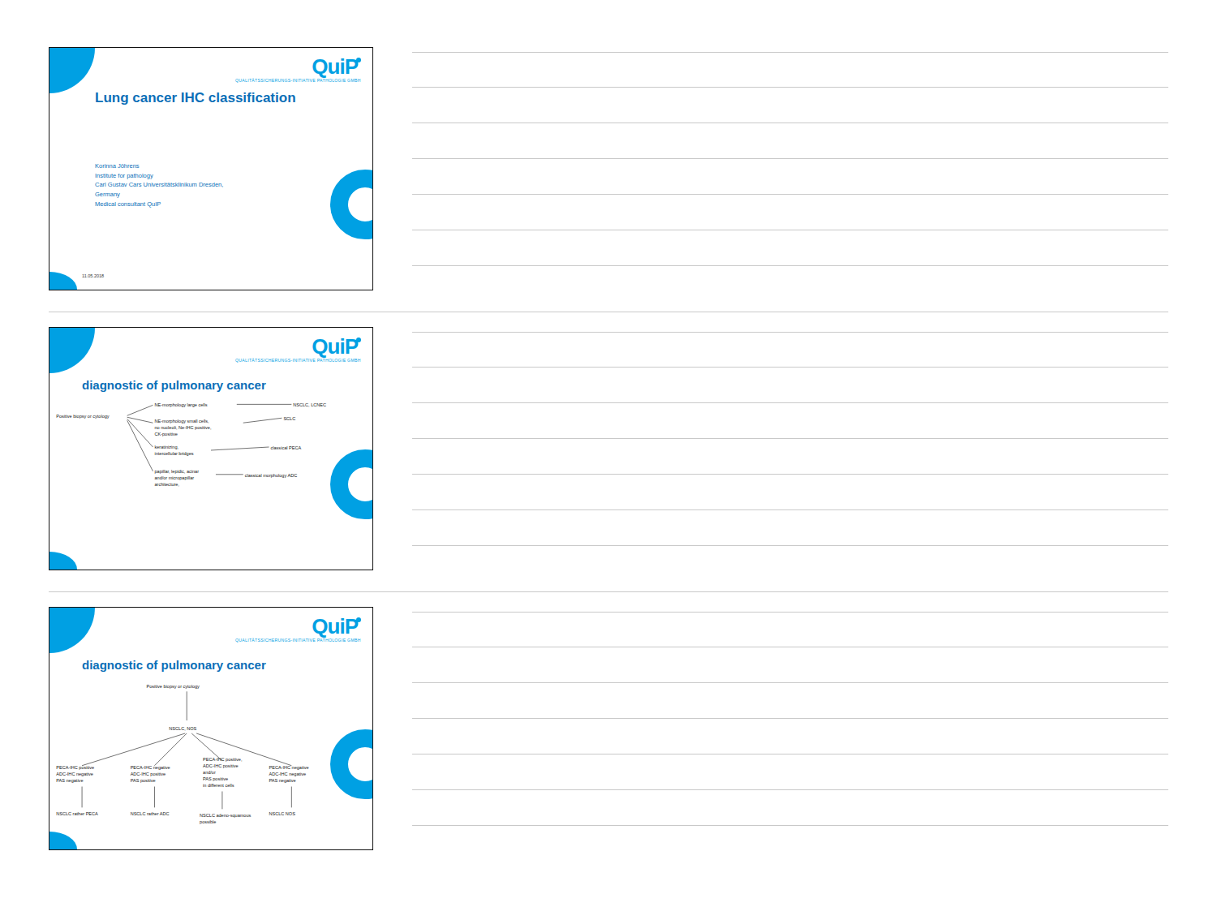Qui P
QUALITÄTSSICHERUNGS-INITIATIVE PATHOLOGIE GMBH
Lung cancer IHC classification
Korinna Jöhrens
Institute for pathology
Carl Gustav Cars Universitätsklinikum Dresden,
Germany
Medical consultant QuIP
11.05.2018
Qui P
QUALITÄTSSICHERUNGS-INITIATIVE PATHOLOGIE GMBH
diagnostic of pulmonary cancer
Positive biopsy or cytology NE-morphology large cells NSCLC, LCNEC NE-morphology small cells, no nucleoli, Ne-IHC positive, CK-positive SCLC keratinizing, intercellular bridges classical PECA papillar, lepidic, acinar and/or micropapillar architecture, classical morphology ADC
Qui P
QUALITÄTSSICHERUNGS-INITIATIVE PATHOLOGIE GMBH
diagnostic of pulmonary cancer
Positive biopsy or cytology NSCLC, NOS PECA-IHC positive ADC-IHC negative PAS negative NSCLC rather PECA PECA-IHC negative ADC-IHC positive PAS positive NSCLC rather ADC PECA-IHC positive, ADC-IHC positive and/or PAS positive in different cells NSCLC adeno-squamous possible PECA-IHC negative ADC-IHC negative PAS negative NSCLC NOS